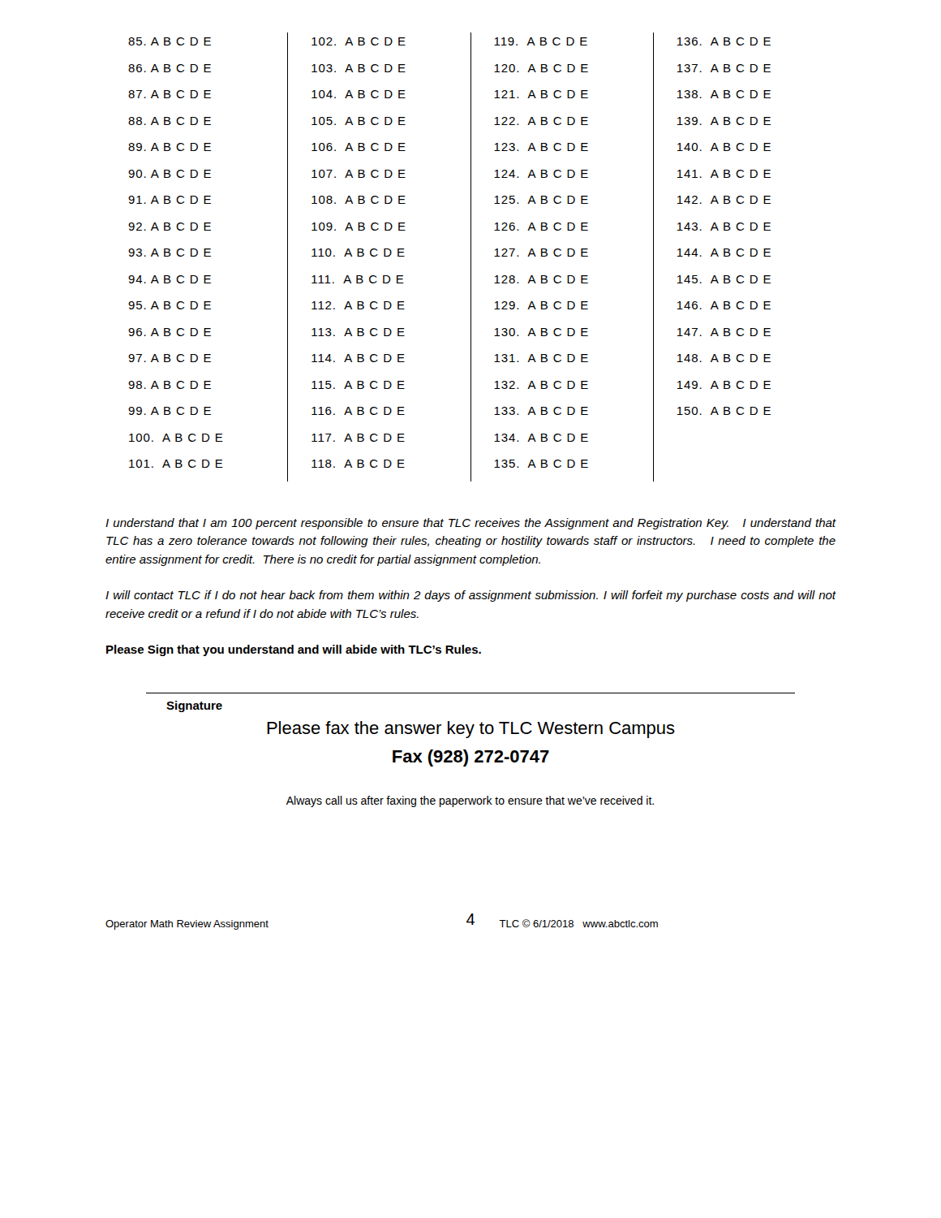85. A B C D E
86. A B C D E
87. A B C D E
88. A B C D E
89. A B C D E
90. A B C D E
91. A B C D E
92. A B C D E
93. A B C D E
94. A B C D E
95. A B C D E
96. A B C D E
97. A B C D E
98. A B C D E
99. A B C D E
100. A B C D E
101. A B C D E
102. A B C D E
103. A B C D E
104. A B C D E
105. A B C D E
106. A B C D E
107. A B C D E
108. A B C D E
109. A B C D E
110. A B C D E
111. A B C D E
112. A B C D E
113. A B C D E
114. A B C D E
115. A B C D E
116. A B C D E
117. A B C D E
118. A B C D E
119. A B C D E
120. A B C D E
121. A B C D E
122. A B C D E
123. A B C D E
124. A B C D E
125. A B C D E
126. A B C D E
127. A B C D E
128. A B C D E
129. A B C D E
130. A B C D E
131. A B C D E
132. A B C D E
133. A B C D E
134. A B C D E
135. A B C D E
136. A B C D E
137. A B C D E
138. A B C D E
139. A B C D E
140. A B C D E
141. A B C D E
142. A B C D E
143. A B C D E
144. A B C D E
145. A B C D E
146. A B C D E
147. A B C D E
148. A B C D E
149. A B C D E
150. A B C D E
I understand that I am 100 percent responsible to ensure that TLC receives the Assignment and Registration Key. I understand that TLC has a zero tolerance towards not following their rules, cheating or hostility towards staff or instructors. I need to complete the entire assignment for credit. There is no credit for partial assignment completion.
I will contact TLC if I do not hear back from them within 2 days of assignment submission. I will forfeit my purchase costs and will not receive credit or a refund if I do not abide with TLC’s rules.
Please Sign that you understand and will abide with TLC’s Rules.
Signature
Please fax the answer key to TLC Western Campus
Fax (928) 272-0747
Always call us after faxing the paperwork to ensure that we’ve received it.
Operator Math Review Assignment
4
TLC © 6/1/2018 www.abctlc.com